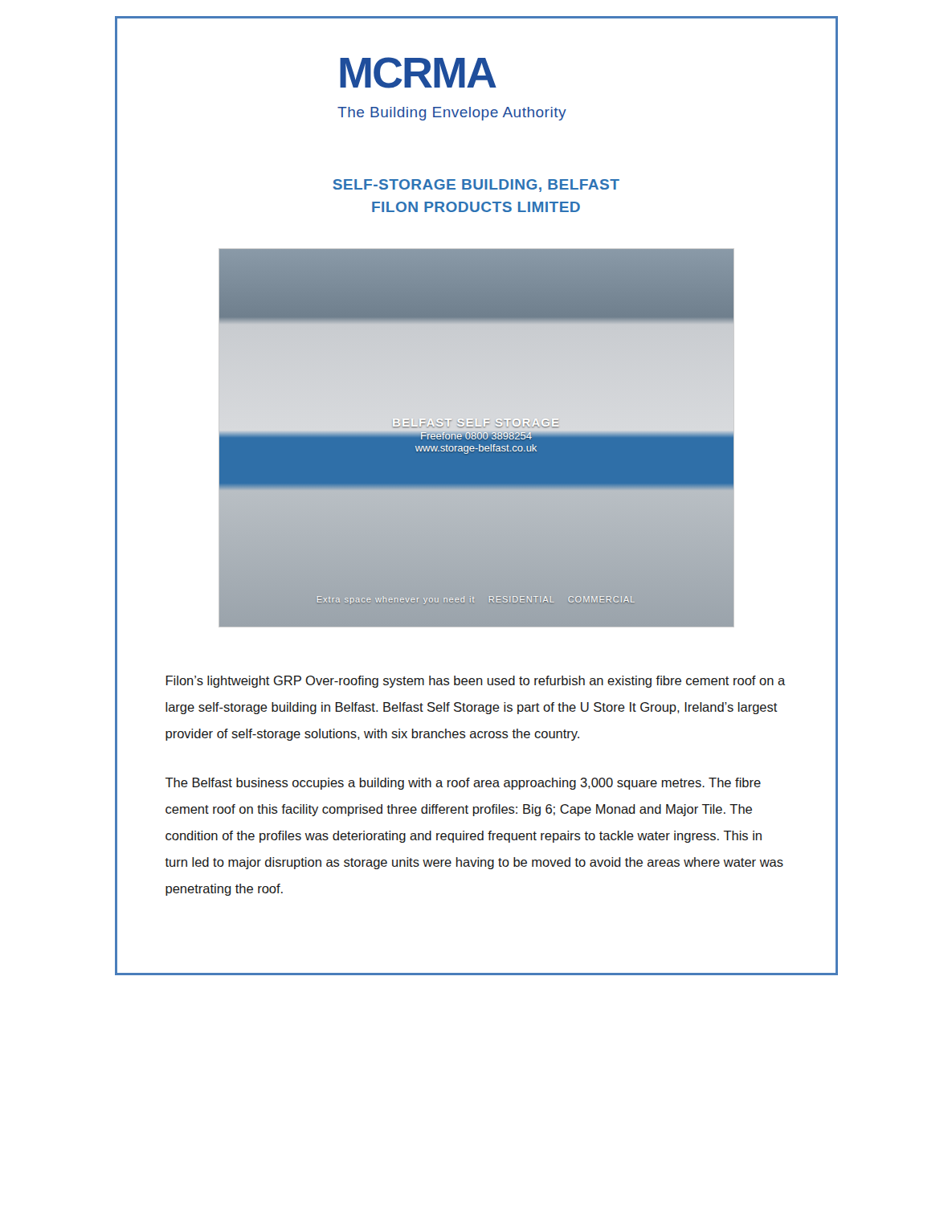MCRMA
The Building Envelope Authority
SELF-STORAGE BUILDING, BELFAST
FILON PRODUCTS LIMITED
BELFAST SELF STORAGE Freefone 0800 3898254
www.storage-belfast.co.uk
Extra space whenever you need it RESIDENTIAL COMMERCIAL
Filon’s lightweight GRP Over-roofing system has been used to refurbish an existing fibre cement roof on a large self-storage building in Belfast. Belfast Self Storage is part of the U Store It Group, Ireland’s largest provider of self-storage solutions, with six branches across the country.
The Belfast business occupies a building with a roof area approaching 3,000 square metres. The fibre cement roof on this facility comprised three different profiles: Big 6; Cape Monad and Major Tile. The condition of the profiles was deteriorating and required frequent repairs to tackle water ingress. This in turn led to major disruption as storage units were having to be moved to avoid the areas where water was penetrating the roof.